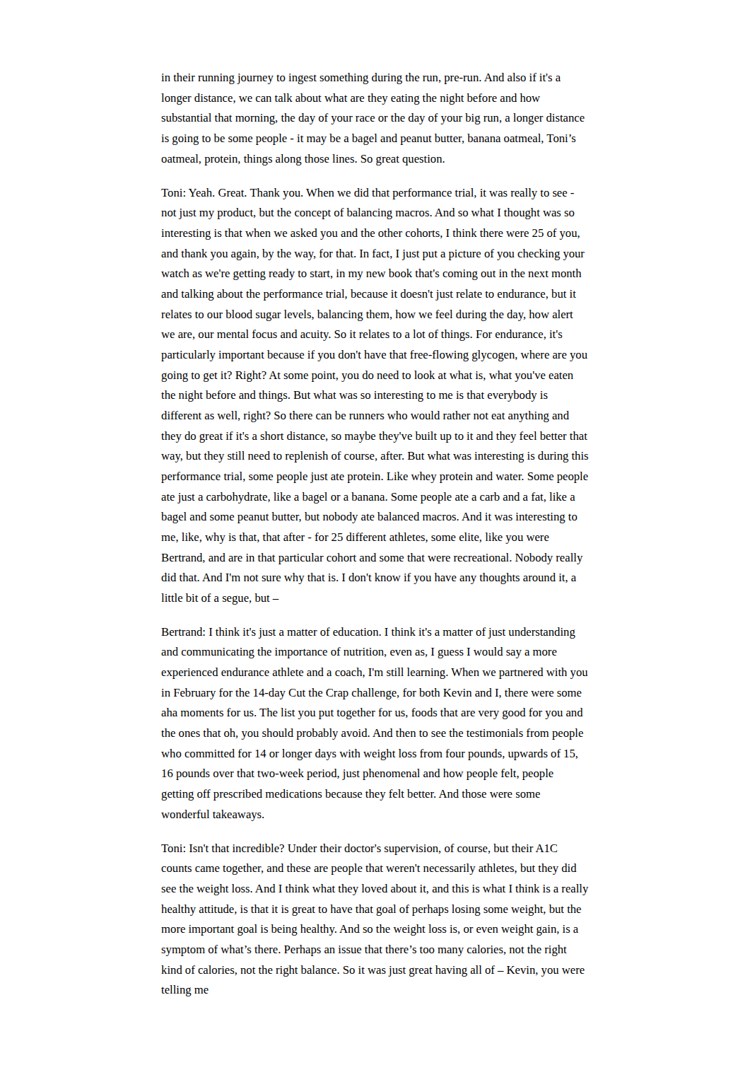in their running journey to ingest something during the run, pre-run. And also if it's a longer distance, we can talk about what are they eating the night before and how substantial that morning, the day of your race or the day of your big run, a longer distance is going to be some people - it may be a bagel and peanut butter, banana oatmeal, Toni’s oatmeal, protein, things along those lines. So great question.
Toni: Yeah. Great. Thank you. When we did that performance trial, it was really to see - not just my product, but the concept of balancing macros. And so what I thought was so interesting is that when we asked you and the other cohorts, I think there were 25 of you, and thank you again, by the way, for that. In fact, I just put a picture of you checking your watch as we're getting ready to start, in my new book that's coming out in the next month and talking about the performance trial, because it doesn't just relate to endurance, but it relates to our blood sugar levels, balancing them, how we feel during the day, how alert we are, our mental focus and acuity. So it relates to a lot of things. For endurance, it's particularly important because if you don't have that free-flowing glycogen, where are you going to get it? Right? At some point, you do need to look at what is, what you've eaten the night before and things. But what was so interesting to me is that everybody is different as well, right? So there can be runners who would rather not eat anything and they do great if it's a short distance, so maybe they've built up to it and they feel better that way, but they still need to replenish of course, after. But what was interesting is during this performance trial, some people just ate protein. Like whey protein and water. Some people ate just a carbohydrate, like a bagel or a banana. Some people ate a carb and a fat, like a bagel and some peanut butter, but nobody ate balanced macros. And it was interesting to me, like, why is that, that after - for 25 different athletes, some elite, like you were Bertrand, and are in that particular cohort and some that were recreational. Nobody really did that. And I'm not sure why that is. I don't know if you have any thoughts around it, a little bit of a segue, but –
Bertrand: I think it's just a matter of education. I think it's a matter of just understanding and communicating the importance of nutrition, even as, I guess I would say a more experienced endurance athlete and a coach, I'm still learning. When we partnered with you in February for the 14-day Cut the Crap challenge, for both Kevin and I, there were some aha moments for us. The list you put together for us, foods that are very good for you and the ones that oh, you should probably avoid. And then to see the testimonials from people who committed for 14 or longer days with weight loss from four pounds, upwards of 15, 16 pounds over that two-week period, just phenomenal and how people felt, people getting off prescribed medications because they felt better. And those were some wonderful takeaways.
Toni: Isn't that incredible? Under their doctor's supervision, of course, but their A1C counts came together, and these are people that weren't necessarily athletes, but they did see the weight loss. And I think what they loved about it, and this is what I think is a really healthy attitude, is that it is great to have that goal of perhaps losing some weight, but the more important goal is being healthy. And so the weight loss is, or even weight gain, is a symptom of what’s there. Perhaps an issue that there’s too many calories, not the right kind of calories, not the right balance. So it was just great having all of – Kevin, you were telling me